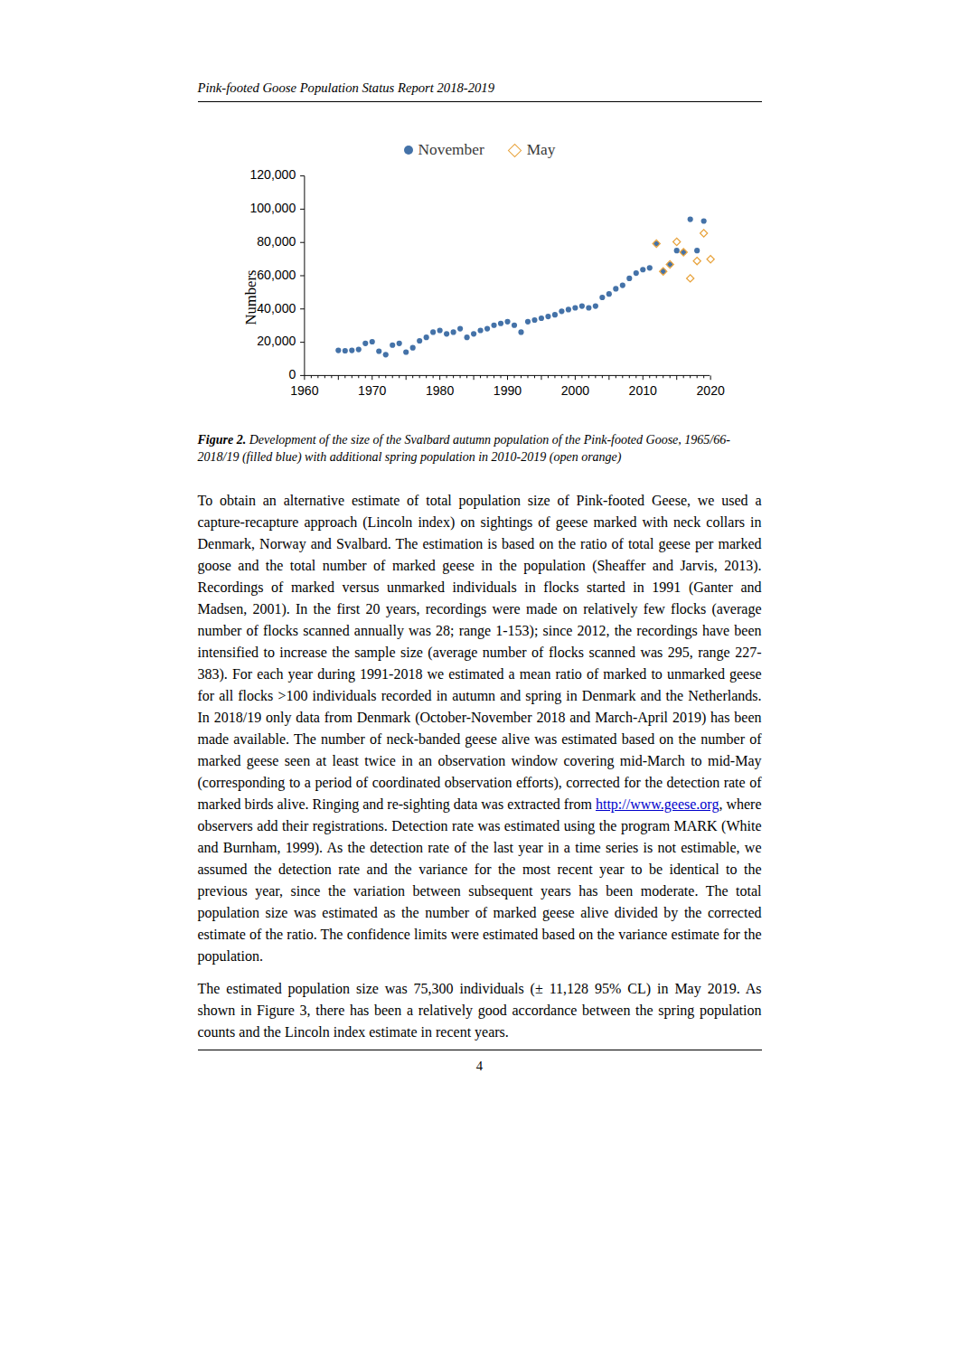Pink-footed Goose Population Status Report 2018-2019
November May
0 20,000 40,000 60,000 80,000 100,000 120,000 Numbers 1960 1970 1980 1990 2000 2010 2020
Figure 2. Development of the size of the Svalbard autumn population of the Pink-footed Goose, 1965/66-2018/19 (filled blue) with additional spring population in 2010-2019 (open orange)
To obtain an alternative estimate of total population size of Pink-footed Geese, we used a capture-recapture approach (Lincoln index) on sightings of geese marked with neck collars in Denmark, Norway and Svalbard. The estimation is based on the ratio of total geese per marked goose and the total number of marked geese in the population (Sheaffer and Jarvis, 2013). Recordings of marked versus unmarked individuals in flocks started in 1991 (Ganter and Madsen, 2001). In the first 20 years, recordings were made on relatively few flocks (average number of flocks scanned annually was 28; range 1-153); since 2012, the recordings have been intensified to increase the sample size (average number of flocks scanned was 295, range 227-383). For each year during 1991-2018 we estimated a mean ratio of marked to unmarked geese for all flocks >100 individuals recorded in autumn and spring in Denmark and the Netherlands. In 2018/19 only data from Denmark (October-November 2018 and March-April 2019) has been made available. The number of neck-banded geese alive was estimated based on the number of marked geese seen at least twice in an observation window covering mid-March to mid-May (corresponding to a period of coordinated observation efforts), corrected for the detection rate of marked birds alive. Ringing and re-sighting data was extracted from http://www.geese.org, where observers add their registrations. Detection rate was estimated using the program MARK (White and Burnham, 1999). As the detection rate of the last year in a time series is not estimable, we assumed the detection rate and the variance for the most recent year to be identical to the previous year, since the variation between subsequent years has been moderate. The total population size was estimated as the number of marked geese alive divided by the corrected estimate of the ratio. The confidence limits were estimated based on the variance estimate for the population.
The estimated population size was 75,300 individuals (± 11,128 95% CL) in May 2019. As shown in Figure 3, there has been a relatively good accordance between the spring population counts and the Lincoln index estimate in recent years.
4